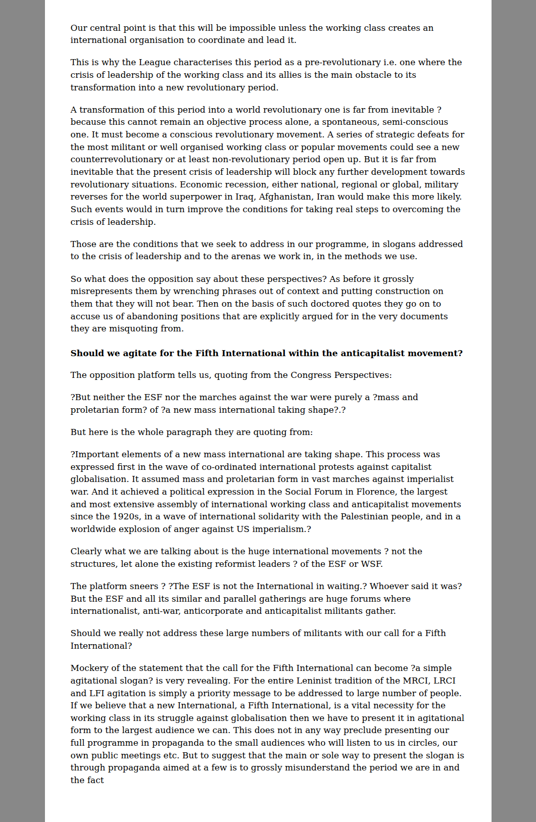Our central point is that this will be impossible unless the working class creates an international organisation to coordinate and lead it.
This is why the League characterises this period as a pre-revolutionary i.e. one where the crisis of leadership of the working class and its allies is the main obstacle to its transformation into a new revolutionary period.
A transformation of this period into a world revolutionary one is far from inevitable ? because this cannot remain an objective process alone, a spontaneous, semi-conscious one. It must become a conscious revolutionary movement. A series of strategic defeats for the most militant or well organised working class or popular movements could see a new counterrevolutionary or at least non-revolutionary period open up. But it is far from inevitable that the present crisis of leadership will block any further development towards revolutionary situations. Economic recession, either national, regional or global, military reverses for the world superpower in Iraq, Afghanistan, Iran would make this more likely. Such events would in turn improve the conditions for taking real steps to overcoming the crisis of leadership.
Those are the conditions that we seek to address in our programme, in slogans addressed to the crisis of leadership and to the arenas we work in, in the methods we use.
So what does the opposition say about these perspectives? As before it grossly misrepresents them by wrenching phrases out of context and putting construction on them that they will not bear. Then on the basis of such doctored quotes they go on to accuse us of abandoning positions that are explicitly argued for in the very documents they are misquoting from.
Should we agitate for the Fifth International within the anticapitalist movement?
The opposition platform tells us, quoting from the Congress Perspectives:
?But neither the ESF nor the marches against the war were purely a ?mass and proletarian form? of ?a new mass international taking shape?.?
But here is the whole paragraph they are quoting from:
?Important elements of a new mass international are taking shape. This process was expressed first in the wave of co-ordinated international protests against capitalist globalisation. It assumed mass and proletarian form in vast marches against imperialist war. And it achieved a political expression in the Social Forum in Florence, the largest and most extensive assembly of international working class and anticapitalist movements since the 1920s, in a wave of international solidarity with the Palestinian people, and in a worldwide explosion of anger against US imperialism.?
Clearly what we are talking about is the huge international movements ? not the structures, let alone the existing reformist leaders ? of the ESF or WSF.
The platform sneers ? ?The ESF is not the International in waiting.? Whoever said it was? But the ESF and all its similar and parallel gatherings are huge forums where internationalist, anti-war, anticorporate and anticapitalist militants gather.
Should we really not address these large numbers of militants with our call for a Fifth International?
Mockery of the statement that the call for the Fifth International can become ?a simple agitational slogan? is very revealing. For the entire Leninist tradition of the MRCI, LRCI and LFI agitation is simply a priority message to be addressed to large number of people. If we believe that a new International, a Fifth International, is a vital necessity for the working class in its struggle against globalisation then we have to present it in agitational form to the largest audience we can. This does not in any way preclude presenting our full programme in propaganda to the small audiences who will listen to us in circles, our own public meetings etc. But to suggest that the main or sole way to present the slogan is through propaganda aimed at a few is to grossly misunderstand the period we are in and the fact